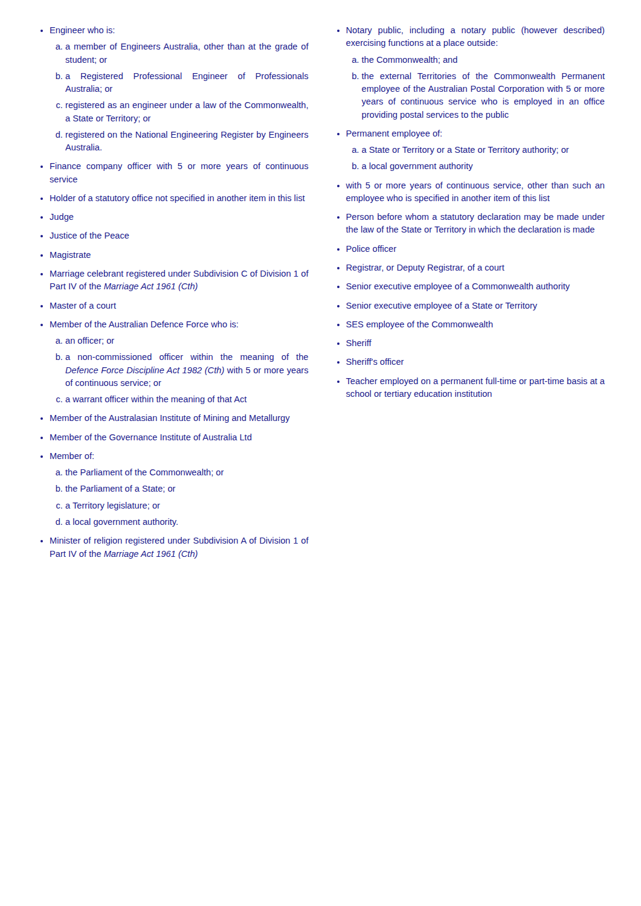Engineer who is:
a member of Engineers Australia, other than at the grade of student; or
a Registered Professional Engineer of Professionals Australia; or
registered as an engineer under a law of the Commonwealth, a State or Territory; or
registered on the National Engineering Register by Engineers Australia.
Finance company officer with 5 or more years of continuous service
Holder of a statutory office not specified in another item in this list
Judge
Justice of the Peace
Magistrate
Marriage celebrant registered under Subdivision C of Division 1 of Part IV of the Marriage Act 1961 (Cth)
Master of a court
Member of the Australian Defence Force who is:
an officer; or
a non-commissioned officer within the meaning of the Defence Force Discipline Act 1982 (Cth) with 5 or more years of continuous service; or
a warrant officer within the meaning of that Act
Member of the Australasian Institute of Mining and Metallurgy
Member of the Governance Institute of Australia Ltd
Member of:
the Parliament of the Commonwealth; or
the Parliament of a State; or
a Territory legislature; or
a local government authority.
Minister of religion registered under Subdivision A of Division 1 of Part IV of the Marriage Act 1961 (Cth)
Notary public, including a notary public (however described) exercising functions at a place outside:
the Commonwealth; and
the external Territories of the Commonwealth Permanent employee of the Australian Postal Corporation with 5 or more years of continuous service who is employed in an office providing postal services to the public
Permanent employee of:
a State or Territory or a State or Territory authority; or
a local government authority
with 5 or more years of continuous service, other than such an employee who is specified in another item of this list
Person before whom a statutory declaration may be made under the law of the State or Territory in which the declaration is made
Police officer
Registrar, or Deputy Registrar, of a court
Senior executive employee of a Commonwealth authority
Senior executive employee of a State or Territory
SES employee of the Commonwealth
Sheriff
Sheriff's officer
Teacher employed on a permanent full-time or part-time basis at a school or tertiary education institution